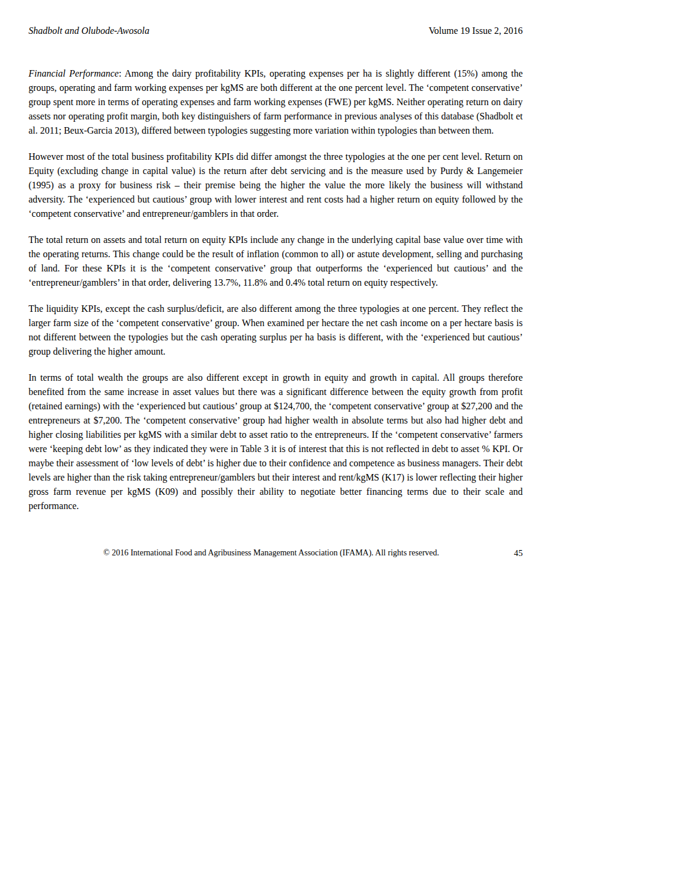Shadbolt and Olubode-Awosola Volume 19 Issue 2, 2016
Financial Performance: Among the dairy profitability KPIs, operating expenses per ha is slightly different (15%) among the groups, operating and farm working expenses per kgMS are both different at the one percent level. The ‘competent conservative’ group spent more in terms of operating expenses and farm working expenses (FWE) per kgMS. Neither operating return on dairy assets nor operating profit margin, both key distinguishers of farm performance in previous analyses of this database (Shadbolt et al. 2011; Beux-Garcia 2013), differed between typologies suggesting more variation within typologies than between them.
However most of the total business profitability KPIs did differ amongst the three typologies at the one per cent level. Return on Equity (excluding change in capital value) is the return after debt servicing and is the measure used by Purdy & Langemeier (1995) as a proxy for business risk – their premise being the higher the value the more likely the business will withstand adversity. The ‘experienced but cautious’ group with lower interest and rent costs had a higher return on equity followed by the ‘competent conservative’ and entrepreneur/gamblers in that order.
The total return on assets and total return on equity KPIs include any change in the underlying capital base value over time with the operating returns. This change could be the result of inflation (common to all) or astute development, selling and purchasing of land. For these KPIs it is the ‘competent conservative’ group that outperforms the ‘experienced but cautious’ and the ‘entrepreneur/gamblers’ in that order, delivering 13.7%, 11.8% and 0.4% total return on equity respectively.
The liquidity KPIs, except the cash surplus/deficit, are also different among the three typologies at one percent. They reflect the larger farm size of the ‘competent conservative’ group. When examined per hectare the net cash income on a per hectare basis is not different between the typologies but the cash operating surplus per ha basis is different, with the ‘experienced but cautious’ group delivering the higher amount.
In terms of total wealth the groups are also different except in growth in equity and growth in capital. All groups therefore benefited from the same increase in asset values but there was a significant difference between the equity growth from profit (retained earnings) with the ‘experienced but cautious’ group at $124,700, the ‘competent conservative’ group at $27,200 and the entrepreneurs at $7,200. The ‘competent conservative’ group had higher wealth in absolute terms but also had higher debt and higher closing liabilities per kgMS with a similar debt to asset ratio to the entrepreneurs. If the ‘competent conservative’ farmers were ‘keeping debt low’ as they indicated they were in Table 3 it is of interest that this is not reflected in debt to asset % KPI. Or maybe their assessment of ‘low levels of debt’ is higher due to their confidence and competence as business managers. Their debt levels are higher than the risk taking entrepreneur/gamblers but their interest and rent/kgMS (K17) is lower reflecting their higher gross farm revenue per kgMS (K09) and possibly their ability to negotiate better financing terms due to their scale and performance.
45 © 2016 International Food and Agribusiness Management Association (IFAMA). All rights reserved.